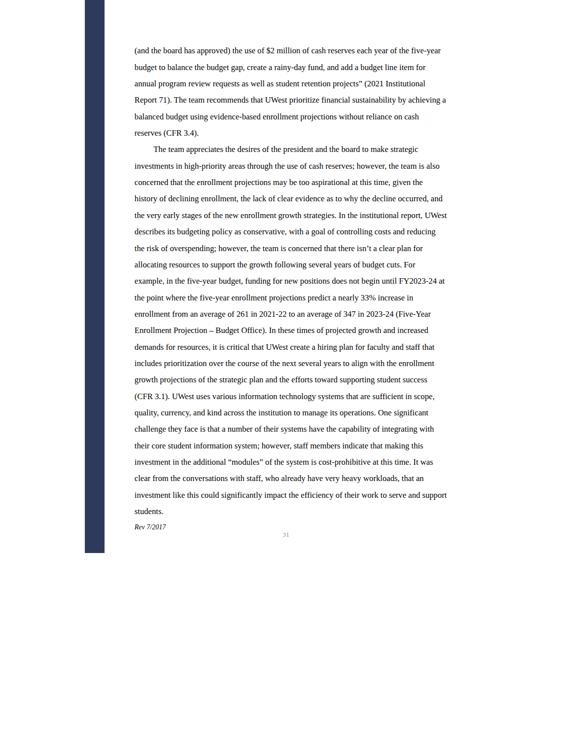(and the board has approved) the use of $2 million of cash reserves each year of the five-year budget to balance the budget gap, create a rainy-day fund, and add a budget line item for annual program review requests as well as student retention projects” (2021 Institutional Report 71). The team recommends that UWest prioritize financial sustainability by achieving a balanced budget using evidence-based enrollment projections without reliance on cash reserves (CFR 3.4).
The team appreciates the desires of the president and the board to make strategic investments in high-priority areas through the use of cash reserves; however, the team is also concerned that the enrollment projections may be too aspirational at this time, given the history of declining enrollment, the lack of clear evidence as to why the decline occurred, and the very early stages of the new enrollment growth strategies. In the institutional report, UWest describes its budgeting policy as conservative, with a goal of controlling costs and reducing the risk of overspending; however, the team is concerned that there isn’t a clear plan for allocating resources to support the growth following several years of budget cuts. For example, in the five-year budget, funding for new positions does not begin until FY2023-24 at the point where the five-year enrollment projections predict a nearly 33% increase in enrollment from an average of 261 in 2021-22 to an average of 347 in 2023-24 (Five-Year Enrollment Projection – Budget Office). In these times of projected growth and increased demands for resources, it is critical that UWest create a hiring plan for faculty and staff that includes prioritization over the course of the next several years to align with the enrollment growth projections of the strategic plan and the efforts toward supporting student success (CFR 3.1). UWest uses various information technology systems that are sufficient in scope, quality, currency, and kind across the institution to manage its operations. One significant challenge they face is that a number of their systems have the capability of integrating with their core student information system; however, staff members indicate that making this investment in the additional “modules” of the system is cost-prohibitive at this time. It was clear from the conversations with staff, who already have very heavy workloads, that an investment like this could significantly impact the efficiency of their work to serve and support students.
Rev 7/2017
31